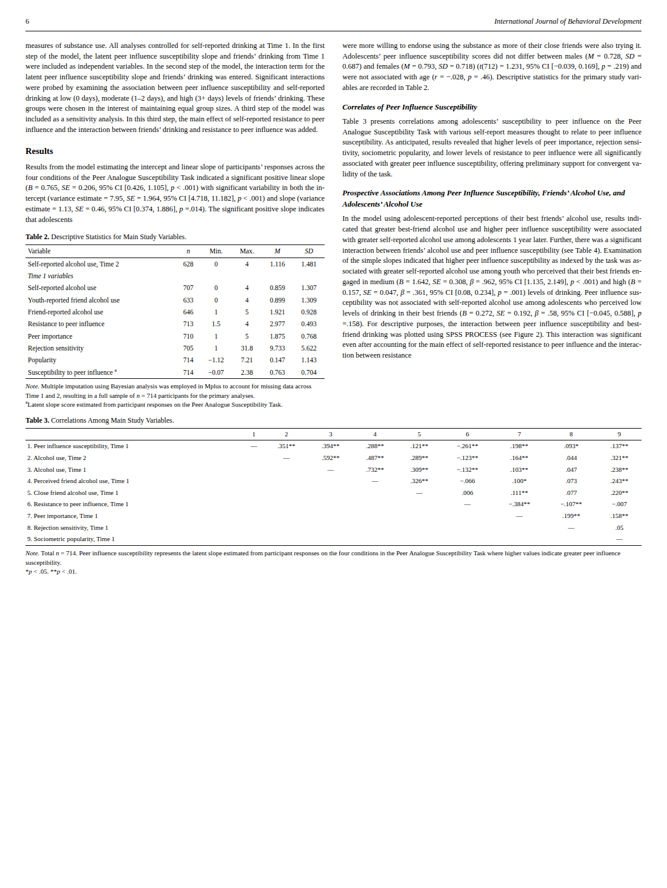6 International Journal of Behavioral Development
measures of substance use. All analyses controlled for self-reported drinking at Time 1. In the first step of the model, the latent peer influence susceptibility slope and friends’ drinking from Time 1 were included as independent variables. In the second step of the model, the interaction term for the latent peer influence susceptibility slope and friends’ drinking was entered. Significant interactions were probed by examining the association between peer influence susceptibility and self-reported drinking at low (0 days), moderate (1–2 days), and high (3+ days) levels of friends’ drinking. These groups were chosen in the interest of maintaining equal group sizes. A third step of the model was included as a sensitivity analysis. In this third step, the main effect of self-reported resistance to peer influence and the interaction between friends’ drinking and resistance to peer influence was added.
Results
Results from the model estimating the intercept and linear slope of participants’ responses across the four conditions of the Peer Analogue Susceptibility Task indicated a significant positive linear slope (B = 0.765, SE = 0.206, 95% CI [0.426, 1.105], p < .001) with significant variability in both the intercept (variance estimate = 7.95, SE = 1.964, 95% CI [4.718, 11.182], p < .001) and slope (variance estimate = 1.13, SE = 0.46, 95% CI [0.374, 1.886], p =.014). The significant positive slope indicates that adolescents
Table 2. Descriptive Statistics for Main Study Variables.
| Variable | n | Min. | Max. | M | SD |
| --- | --- | --- | --- | --- | --- |
| Self-reported alcohol use, Time 2 | 628 | 0 | 4 | 1.116 | 1.481 |
| Time 1 variables |
| Self-reported alcohol use | 707 | 0 | 4 | 0.859 | 1.307 |
| Youth-reported friend alcohol use | 633 | 0 | 4 | 0.899 | 1.309 |
| Friend-reported alcohol use | 646 | 1 | 5 | 1.921 | 0.928 |
| Resistance to peer influence | 713 | 1.5 | 4 | 2.977 | 0.493 |
| Peer importance | 710 | 1 | 5 | 1.875 | 0.768 |
| Rejection sensitivity | 705 | 1 | 31.8 | 9.733 | 5.622 |
| Popularity | 714 | −1.12 | 7.21 | 0.147 | 1.143 |
| Susceptibility to peer influence a | 714 | −0.07 | 2.38 | 0.763 | 0.704 |
Note. Multiple imputation using Bayesian analysis was employed in Mplus to account for missing data across Time 1 and 2, resulting in a full sample of n = 714 participants for the primary analyses.
aLatent slope score estimated from participant responses on the Peer Analogue Susceptibility Task.
were more willing to endorse using the substance as more of their close friends were also trying it. Adolescents’ peer influence susceptibility scores did not differ between males (M = 0.728, SD = 0.687) and females (M = 0.793, SD = 0.718) (t(712) = 1.231, 95% CI [−0.039, 0.169], p = .219) and were not associated with age (r = −.028, p = .46). Descriptive statistics for the primary study variables are recorded in Table 2.
Correlates of Peer Influence Susceptibility
Table 3 presents correlations among adolescents’ susceptibility to peer influence on the Peer Analogue Susceptibility Task with various self-report measures thought to relate to peer influence susceptibility. As anticipated, results revealed that higher levels of peer importance, rejection sensitivity, sociometric popularity, and lower levels of resistance to peer influence were all significantly associated with greater peer influence susceptibility, offering preliminary support for convergent validity of the task.
Prospective Associations Among Peer Influence Susceptibility, Friends’ Alcohol Use, and Adolescents’ Alcohol Use
In the model using adolescent-reported perceptions of their best friends’ alcohol use, results indicated that greater best-friend alcohol use and higher peer influence susceptibility were associated with greater self-reported alcohol use among adolescents 1 year later. Further, there was a significant interaction between friends’ alcohol use and peer influence susceptibility (see Table 4). Examination of the simple slopes indicated that higher peer influence susceptibility as indexed by the task was associated with greater self-reported alcohol use among youth who perceived that their best friends engaged in medium (B = 1.642, SE = 0.308, β = .962, 95% CI [1.135, 2.149], p < .001) and high (B = 0.157, SE = 0.047, β = .361, 95% CI [0.08, 0.234], p = .001) levels of drinking. Peer influence susceptibility was not associated with self-reported alcohol use among adolescents who perceived low levels of drinking in their best friends (B = 0.272, SE = 0.192, β = .58, 95% CI [−0.045, 0.588], p =.158). For descriptive purposes, the interaction between peer influence susceptibility and best-friend drinking was plotted using SPSS PROCESS (see Figure 2). This interaction was significant even after accounting for the main effect of self-reported resistance to peer influence and the interaction between resistance
Table 3. Correlations Among Main Study Variables.
| | 1 | 2 | 3 | 4 | 5 | 6 | 7 | 8 | 9 |
| --- | --- | --- | --- | --- | --- | --- | --- | --- | --- |
| 1. Peer influence susceptibility, Time 1 | — | .351** | .394** | .288** | .121** | −.261** | .198** | .093* | .137** |
| 2. Alcohol use, Time 2 | | — | .592** | .487** | .289** | −.123** | .164** | .044 | .321** |
| 3. Alcohol use, Time 1 | | | — | .732** | .309** | −.132** | .103** | .047 | .238** |
| 4. Perceived friend alcohol use, Time 1 | | | | — | .326** | −.066 | .100* | .073 | .243** |
| 5. Close friend alcohol use, Time 1 | | | | | — | .006 | .111** | .077 | .220** |
| 6. Resistance to peer influence, Time 1 | | | | | | — | −.384** | −.107** | −.007 |
| 7. Peer importance, Time 1 | | | | | | | — | .199** | .158** |
| 8. Rejection sensitivity, Time 1 | | | | | | | | — | .05 |
| 9. Sociometric popularity, Time 1 | | | | | | | | | — |
Note. Total n = 714. Peer influence susceptibility represents the latent slope estimated from participant responses on the four conditions in the Peer Analogue Susceptibility Task where higher values indicate greater peer influence susceptibility.
*p < .05. **p < .01.